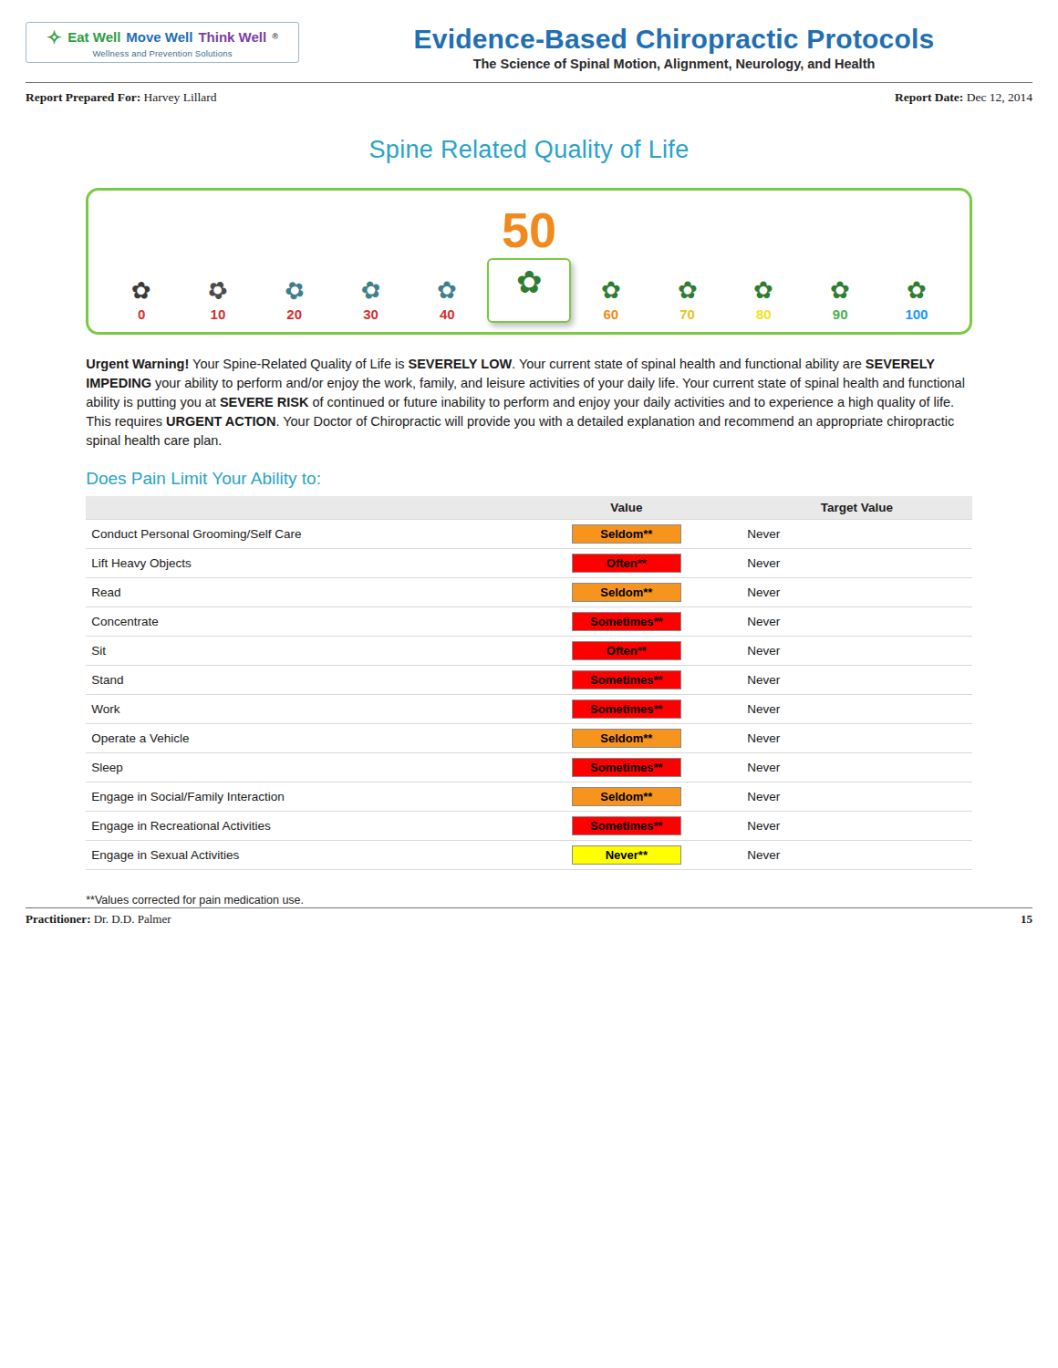✧ Eat Well Move Well Think Well®
Wellness and Prevention Solutions
Evidence-Based Chiropractic Protocols
The Science of Spinal Motion, Alignment, Neurology, and Health
Report Prepared For: Harvey Lillard
Report Date: Dec 12, 2014
Spine Related Quality of Life
50
✿0
✿10
✿20
✿30
✿40
✿50
✿60
✿70
✿80
✿90
✿100
Urgent Warning! Your Spine-Related Quality of Life is SEVERELY LOW. Your current state of spinal health and functional ability are SEVERELY IMPEDING your ability to perform and/or enjoy the work, family, and leisure activities of your daily life. Your current state of spinal health and functional ability is putting you at SEVERE RISK of continued or future inability to perform and enjoy your daily activities and to experience a high quality of life. This requires URGENT ACTION. Your Doctor of Chiropractic will provide you with a detailed explanation and recommend an appropriate chiropractic spinal health care plan.
Does Pain Limit Your Ability to:
| | Value | Target Value |
| --- | --- | --- |
| Conduct Personal Grooming/Self Care | Seldom** | Never |
| Lift Heavy Objects | Often** | Never |
| Read | Seldom** | Never |
| Concentrate | Sometimes** | Never |
| Sit | Often** | Never |
| Stand | Sometimes** | Never |
| Work | Sometimes** | Never |
| Operate a Vehicle | Seldom** | Never |
| Sleep | Sometimes** | Never |
| Engage in Social/Family Interaction | Seldom** | Never |
| Engage in Recreational Activities | Sometimes** | Never |
| Engage in Sexual Activities | Never** | Never |
**Values corrected for pain medication use.
Practitioner: Dr. D.D. Palmer
15